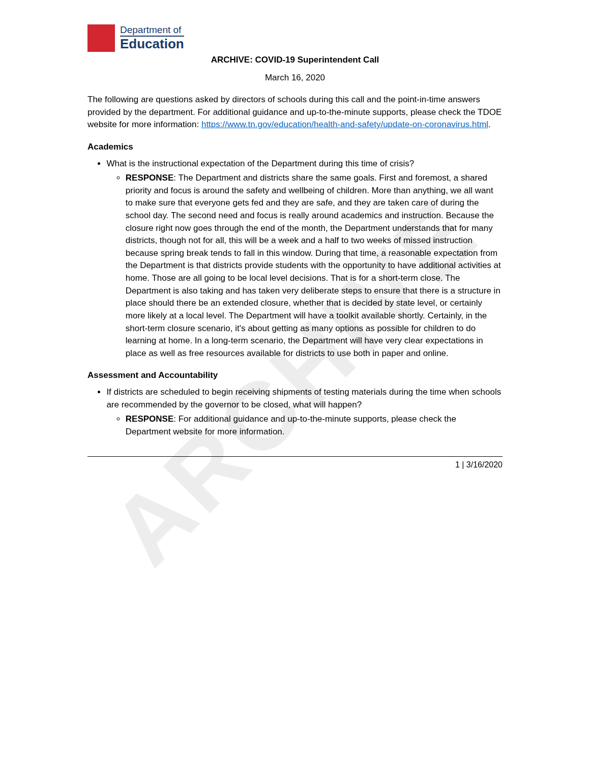Department of Education
ARCHIVE: COVID-19 Superintendent Call
March 16, 2020
The following are questions asked by directors of schools during this call and the point-in-time answers provided by the department. For additional guidance and up-to-the-minute supports, please check the TDOE website for more information: https://www.tn.gov/education/health-and-safety/update-on-coronavirus.html.
Academics
What is the instructional expectation of the Department during this time of crisis?
RESPONSE: The Department and districts share the same goals. First and foremost, a shared priority and focus is around the safety and wellbeing of children. More than anything, we all want to make sure that everyone gets fed and they are safe, and they are taken care of during the school day. The second need and focus is really around academics and instruction. Because the closure right now goes through the end of the month, the Department understands that for many districts, though not for all, this will be a week and a half to two weeks of missed instruction because spring break tends to fall in this window. During that time, a reasonable expectation from the Department is that districts provide students with the opportunity to have additional activities at home. Those are all going to be local level decisions. That is for a short-term close. The Department is also taking and has taken very deliberate steps to ensure that there is a structure in place should there be an extended closure, whether that is decided by state level, or certainly more likely at a local level. The Department will have a toolkit available shortly. Certainly, in the short-term closure scenario, it's about getting as many options as possible for children to do learning at home. In a long-term scenario, the Department will have very clear expectations in place as well as free resources available for districts to use both in paper and online.
Assessment and Accountability
If districts are scheduled to begin receiving shipments of testing materials during the time when schools are recommended by the governor to be closed, what will happen?
RESPONSE: For additional guidance and up-to-the-minute supports, please check the Department website for more information.
1 | 3/16/2020